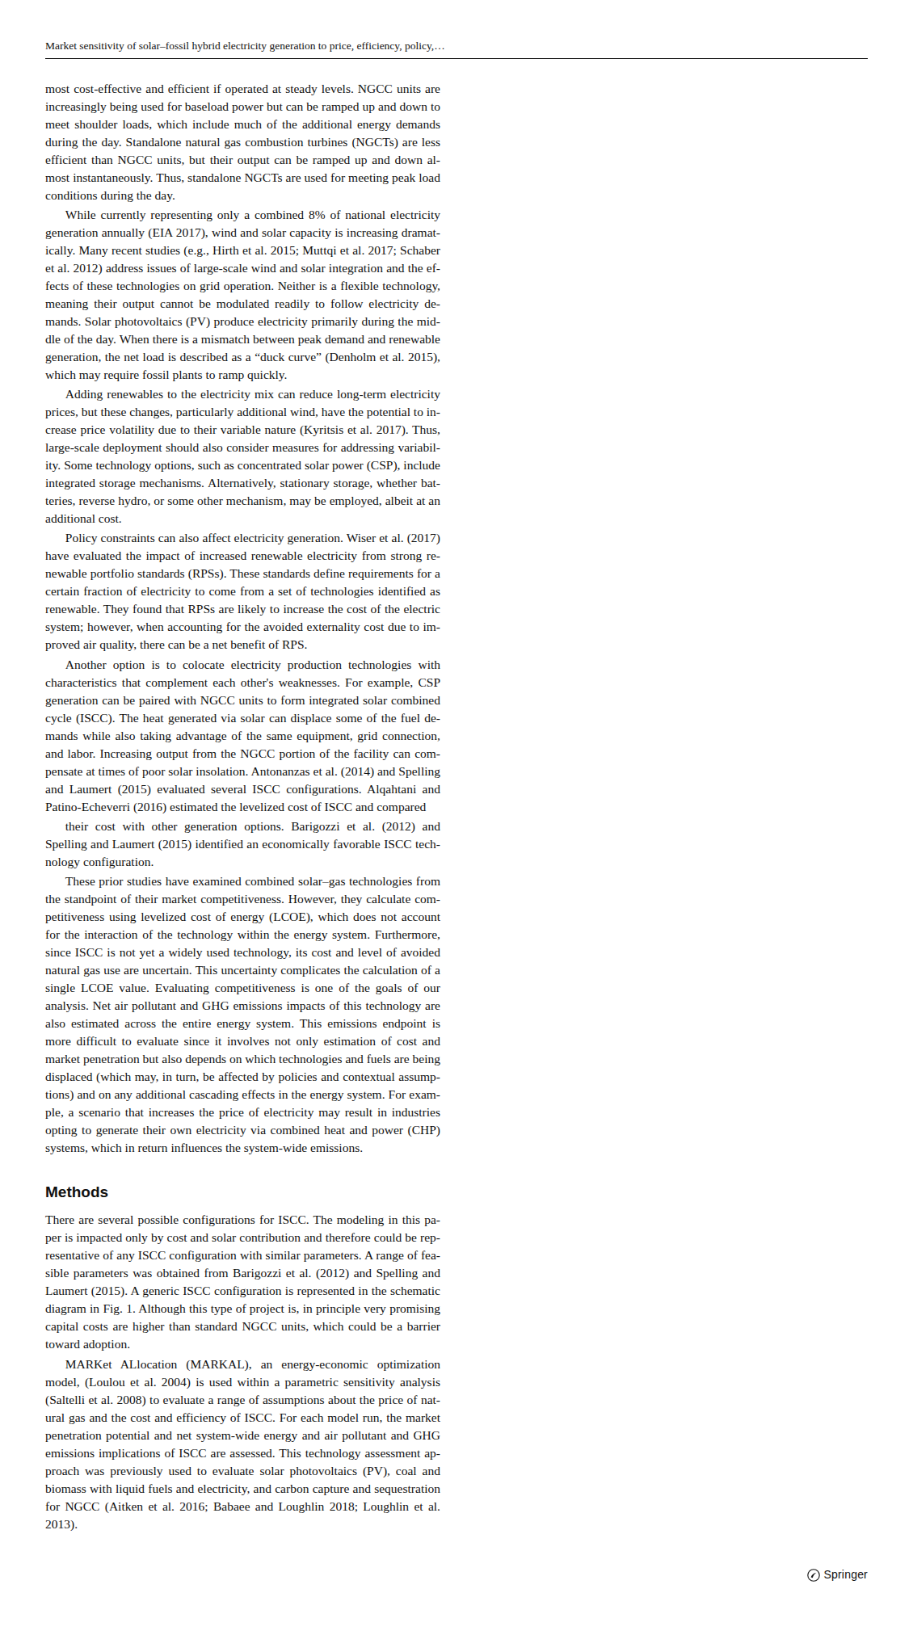Market sensitivity of solar–fossil hybrid electricity generation to price, efficiency, policy,…
most cost-effective and efficient if operated at steady levels. NGCC units are increasingly being used for baseload power but can be ramped up and down to meet shoulder loads, which include much of the additional energy demands during the day. Standalone natural gas combustion turbines (NGCTs) are less efficient than NGCC units, but their output can be ramped up and down almost instantaneously. Thus, standalone NGCTs are used for meeting peak load conditions during the day.
While currently representing only a combined 8% of national electricity generation annually (EIA 2017), wind and solar capacity is increasing dramatically. Many recent studies (e.g., Hirth et al. 2015; Muttqi et al. 2017; Schaber et al. 2012) address issues of large-scale wind and solar integration and the effects of these technologies on grid operation. Neither is a flexible technology, meaning their output cannot be modulated readily to follow electricity demands. Solar photovoltaics (PV) produce electricity primarily during the middle of the day. When there is a mismatch between peak demand and renewable generation, the net load is described as a “duck curve” (Denholm et al. 2015), which may require fossil plants to ramp quickly.
Adding renewables to the electricity mix can reduce long-term electricity prices, but these changes, particularly additional wind, have the potential to increase price volatility due to their variable nature (Kyritsis et al. 2017). Thus, large-scale deployment should also consider measures for addressing variability. Some technology options, such as concentrated solar power (CSP), include integrated storage mechanisms. Alternatively, stationary storage, whether batteries, reverse hydro, or some other mechanism, may be employed, albeit at an additional cost.
Policy constraints can also affect electricity generation. Wiser et al. (2017) have evaluated the impact of increased renewable electricity from strong renewable portfolio standards (RPSs). These standards define requirements for a certain fraction of electricity to come from a set of technologies identified as renewable. They found that RPSs are likely to increase the cost of the electric system; however, when accounting for the avoided externality cost due to improved air quality, there can be a net benefit of RPS.
Another option is to colocate electricity production technologies with characteristics that complement each other's weaknesses. For example, CSP generation can be paired with NGCC units to form integrated solar combined cycle (ISCC). The heat generated via solar can displace some of the fuel demands while also taking advantage of the same equipment, grid connection, and labor. Increasing output from the NGCC portion of the facility can compensate at times of poor solar insolation. Antonanzas et al. (2014) and Spelling and Laumert (2015) evaluated several ISCC configurations. Alqahtani and Patino-Echeverri (2016) estimated the levelized cost of ISCC and compared
their cost with other generation options. Barigozzi et al. (2012) and Spelling and Laumert (2015) identified an economically favorable ISCC technology configuration.
These prior studies have examined combined solar–gas technologies from the standpoint of their market competitiveness. However, they calculate competitiveness using levelized cost of energy (LCOE), which does not account for the interaction of the technology within the energy system. Furthermore, since ISCC is not yet a widely used technology, its cost and level of avoided natural gas use are uncertain. This uncertainty complicates the calculation of a single LCOE value. Evaluating competitiveness is one of the goals of our analysis. Net air pollutant and GHG emissions impacts of this technology are also estimated across the entire energy system. This emissions endpoint is more difficult to evaluate since it involves not only estimation of cost and market penetration but also depends on which technologies and fuels are being displaced (which may, in turn, be affected by policies and contextual assumptions) and on any additional cascading effects in the energy system. For example, a scenario that increases the price of electricity may result in industries opting to generate their own electricity via combined heat and power (CHP) systems, which in return influences the system-wide emissions.
Methods
There are several possible configurations for ISCC. The modeling in this paper is impacted only by cost and solar contribution and therefore could be representative of any ISCC configuration with similar parameters. A range of feasible parameters was obtained from Barigozzi et al. (2012) and Spelling and Laumert (2015). A generic ISCC configuration is represented in the schematic diagram in Fig. 1. Although this type of project is, in principle very promising capital costs are higher than standard NGCC units, which could be a barrier toward adoption.
MARKet ALlocation (MARKAL), an energy-economic optimization model, (Loulou et al. 2004) is used within a parametric sensitivity analysis (Saltelli et al. 2008) to evaluate a range of assumptions about the price of natural gas and the cost and efficiency of ISCC. For each model run, the market penetration potential and net system-wide energy and air pollutant and GHG emissions implications of ISCC are assessed. This technology assessment approach was previously used to evaluate solar photovoltaics (PV), coal and biomass with liquid fuels and electricity, and carbon capture and sequestration for NGCC (Aitken et al. 2016; Babaee and Loughlin 2018; Loughlin et al. 2013).
Springer